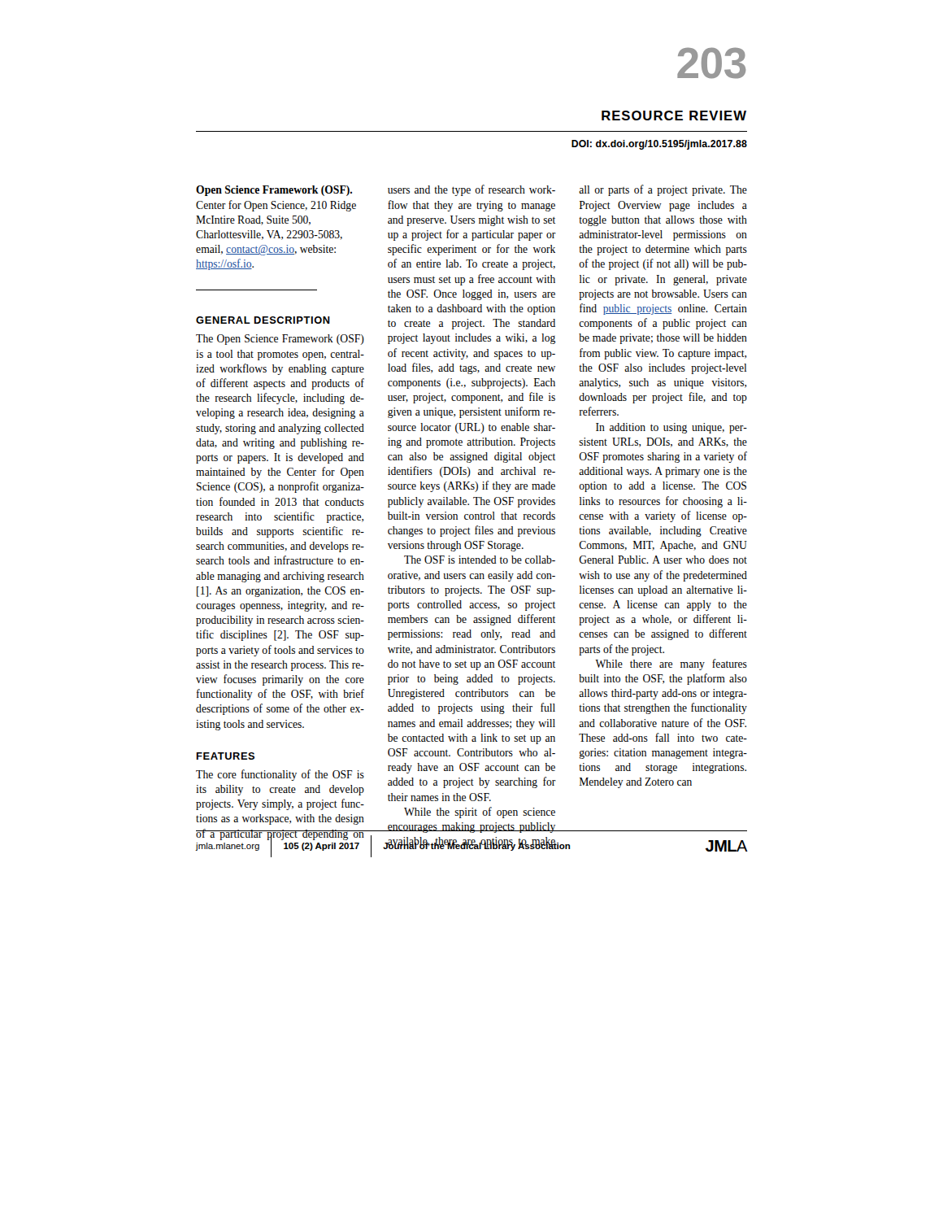203
RESOURCE REVIEW
DOI: dx.doi.org/10.5195/jmla.2017.88
Open Science Framework (OSF). Center for Open Science, 210 Ridge McIntire Road, Suite 500, Charlottesville, VA, 22903-5083, email, contact@cos.io, website: https://osf.io.
GENERAL DESCRIPTION
The Open Science Framework (OSF) is a tool that promotes open, centralized workflows by enabling capture of different aspects and products of the research lifecycle, including developing a research idea, designing a study, storing and analyzing collected data, and writing and publishing reports or papers. It is developed and maintained by the Center for Open Science (COS), a nonprofit organization founded in 2013 that conducts research into scientific practice, builds and supports scientific research communities, and develops research tools and infrastructure to enable managing and archiving research [1]. As an organization, the COS encourages openness, integrity, and reproducibility in research across scientific disciplines [2]. The OSF supports a variety of tools and services to assist in the research process. This review focuses primarily on the core functionality of the OSF, with brief descriptions of some of the other existing tools and services.
FEATURES
The core functionality of the OSF is its ability to create and develop projects. Very simply, a project functions as a workspace, with the design of a particular project depending on users and the type of research workflow that they are trying to manage and preserve. Users might wish to set up a project for a particular paper or specific experiment or for the work of an entire lab. To create a project, users must set up a free account with the OSF. Once logged in, users are taken to a dashboard with the option to create a project. The standard project layout includes a wiki, a log of recent activity, and spaces to upload files, add tags, and create new components (i.e., subprojects). Each user, project, component, and file is given a unique, persistent uniform resource locator (URL) to enable sharing and promote attribution. Projects can also be assigned digital object identifiers (DOIs) and archival resource keys (ARKs) if they are made publicly available. The OSF provides built-in version control that records changes to project files and previous versions through OSF Storage.
The OSF is intended to be collaborative, and users can easily add contributors to projects. The OSF supports controlled access, so project members can be assigned different permissions: read only, read and write, and administrator. Contributors do not have to set up an OSF account prior to being added to projects. Unregistered contributors can be added to projects using their full names and email addresses; they will be contacted with a link to set up an OSF account. Contributors who already have an OSF account can be added to a project by searching for their names in the OSF.
While the spirit of open science encourages making projects publicly available, there are options to make all or parts of a project private. The Project Overview page includes a toggle button that allows those with administrator-level permissions on the project to determine which parts of the project (if not all) will be public or private. In general, private projects are not browsable. Users can find public projects online. Certain components of a public project can be made private; those will be hidden from public view. To capture impact, the OSF also includes project-level analytics, such as unique visitors, downloads per project file, and top referrers.
In addition to using unique, persistent URLs, DOIs, and ARKs, the OSF promotes sharing in a variety of additional ways. A primary one is the option to add a license. The COS links to resources for choosing a license with a variety of license options available, including Creative Commons, MIT, Apache, and GNU General Public. A user who does not wish to use any of the predetermined licenses can upload an alternative license. A license can apply to the project as a whole, or different licenses can be assigned to different parts of the project.
While there are many features built into the OSF, the platform also allows third-party add-ons or integrations that strengthen the functionality and collaborative nature of the OSF. These add-ons fall into two categories: citation management integrations and storage integrations. Mendeley and Zotero can
jmla.mlanet.org
105 (2) April 2017
Journal of the Medical Library Association
JMLA